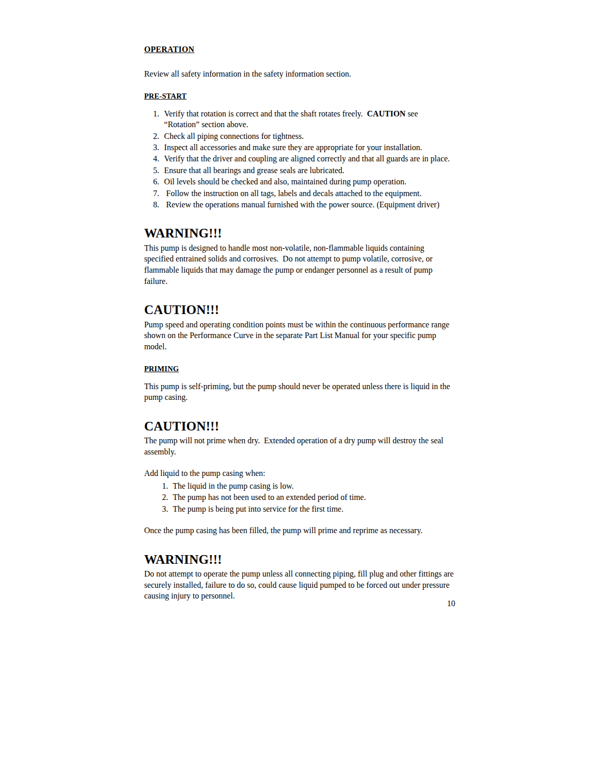OPERATION
Review all safety information in the safety information section.
PRE-START
Verify that rotation is correct and that the shaft rotates freely. CAUTION see “Rotation” section above.
Check all piping connections for tightness.
Inspect all accessories and make sure they are appropriate for your installation.
Verify that the driver and coupling are aligned correctly and that all guards are in place.
Ensure that all bearings and grease seals are lubricated.
Oil levels should be checked and also, maintained during pump operation.
Follow the instruction on all tags, labels and decals attached to the equipment.
Review the operations manual furnished with the power source. (Equipment driver)
WARNING!!!
This pump is designed to handle most non-volatile, non-flammable liquids containing specified entrained solids and corrosives. Do not attempt to pump volatile, corrosive, or flammable liquids that may damage the pump or endanger personnel as a result of pump failure.
CAUTION!!!
Pump speed and operating condition points must be within the continuous performance range shown on the Performance Curve in the separate Part List Manual for your specific pump model.
PRIMING
This pump is self-priming, but the pump should never be operated unless there is liquid in the pump casing.
CAUTION!!!
The pump will not prime when dry. Extended operation of a dry pump will destroy the seal assembly.
Add liquid to the pump casing when:
The liquid in the pump casing is low.
The pump has not been used to an extended period of time.
The pump is being put into service for the first time.
Once the pump casing has been filled, the pump will prime and reprime as necessary.
WARNING!!!
Do not attempt to operate the pump unless all connecting piping, fill plug and other fittings are securely installed, failure to do so, could cause liquid pumped to be forced out under pressure causing injury to personnel.
10